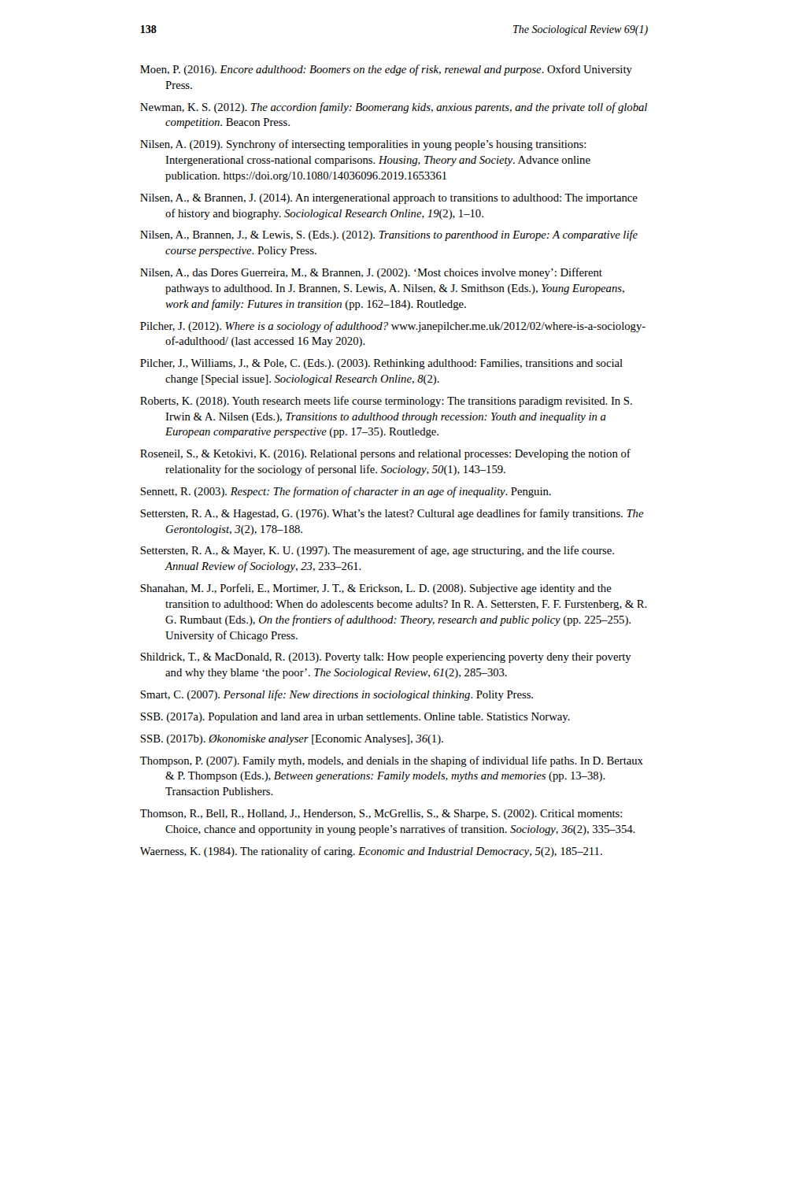138 The Sociological Review 69(1)
Moen, P. (2016). Encore adulthood: Boomers on the edge of risk, renewal and purpose. Oxford University Press.
Newman, K. S. (2012). The accordion family: Boomerang kids, anxious parents, and the private toll of global competition. Beacon Press.
Nilsen, A. (2019). Synchrony of intersecting temporalities in young people’s housing transitions: Intergenerational cross-national comparisons. Housing, Theory and Society. Advance online publication. https://doi.org/10.1080/14036096.2019.1653361
Nilsen, A., & Brannen, J. (2014). An intergenerational approach to transitions to adulthood: The importance of history and biography. Sociological Research Online, 19(2), 1–10.
Nilsen, A., Brannen, J., & Lewis, S. (Eds.). (2012). Transitions to parenthood in Europe: A comparative life course perspective. Policy Press.
Nilsen, A., das Dores Guerreira, M., & Brannen, J. (2002). ‘Most choices involve money’: Different pathways to adulthood. In J. Brannen, S. Lewis, A. Nilsen, & J. Smithson (Eds.), Young Europeans, work and family: Futures in transition (pp. 162–184). Routledge.
Pilcher, J. (2012). Where is a sociology of adulthood? www.janepilcher.me.uk/2012/02/where-is-a-sociology-of-adulthood/ (last accessed 16 May 2020).
Pilcher, J., Williams, J., & Pole, C. (Eds.). (2003). Rethinking adulthood: Families, transitions and social change [Special issue]. Sociological Research Online, 8(2).
Roberts, K. (2018). Youth research meets life course terminology: The transitions paradigm revisited. In S. Irwin & A. Nilsen (Eds.), Transitions to adulthood through recession: Youth and inequality in a European comparative perspective (pp. 17–35). Routledge.
Roseneil, S., & Ketokivi, K. (2016). Relational persons and relational processes: Developing the notion of relationality for the sociology of personal life. Sociology, 50(1), 143–159.
Sennett, R. (2003). Respect: The formation of character in an age of inequality. Penguin.
Settersten, R. A., & Hagestad, G. (1976). What’s the latest? Cultural age deadlines for family transitions. The Gerontologist, 3(2), 178–188.
Settersten, R. A., & Mayer, K. U. (1997). The measurement of age, age structuring, and the life course. Annual Review of Sociology, 23, 233–261.
Shanahan, M. J., Porfeli, E., Mortimer, J. T., & Erickson, L. D. (2008). Subjective age identity and the transition to adulthood: When do adolescents become adults? In R. A. Settersten, F. F. Furstenberg, & R. G. Rumbaut (Eds.), On the frontiers of adulthood: Theory, research and public policy (pp. 225–255). University of Chicago Press.
Shildrick, T., & MacDonald, R. (2013). Poverty talk: How people experiencing poverty deny their poverty and why they blame ‘the poor’. The Sociological Review, 61(2), 285–303.
Smart, C. (2007). Personal life: New directions in sociological thinking. Polity Press.
SSB. (2017a). Population and land area in urban settlements. Online table. Statistics Norway.
SSB. (2017b). Økonomiske analyser [Economic Analyses], 36(1).
Thompson, P. (2007). Family myth, models, and denials in the shaping of individual life paths. In D. Bertaux & P. Thompson (Eds.), Between generations: Family models, myths and memories (pp. 13–38). Transaction Publishers.
Thomson, R., Bell, R., Holland, J., Henderson, S., McGrellis, S., & Sharpe, S. (2002). Critical moments: Choice, chance and opportunity in young people’s narratives of transition. Sociology, 36(2), 335–354.
Waerness, K. (1984). The rationality of caring. Economic and Industrial Democracy, 5(2), 185–211.